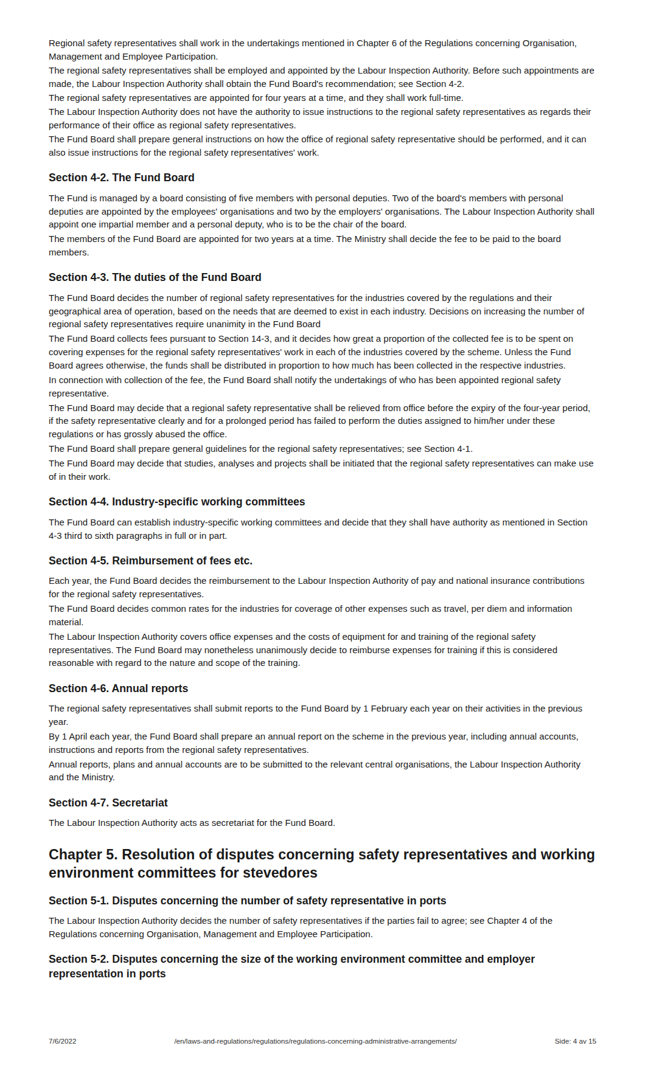Regional safety representatives shall work in the undertakings mentioned in Chapter 6 of the Regulations concerning Organisation, Management and Employee Participation.
The regional safety representatives shall be employed and appointed by the Labour Inspection Authority. Before such appointments are made, the Labour Inspection Authority shall obtain the Fund Board's recommendation; see Section 4-2.
The regional safety representatives are appointed for four years at a time, and they shall work full-time.
The Labour Inspection Authority does not have the authority to issue instructions to the regional safety representatives as regards their performance of their office as regional safety representatives.
The Fund Board shall prepare general instructions on how the office of regional safety representative should be performed, and it can also issue instructions for the regional safety representatives' work.
Section 4-2. The Fund Board
The Fund is managed by a board consisting of five members with personal deputies. Two of the board's members with personal deputies are appointed by the employees' organisations and two by the employers' organisations. The Labour Inspection Authority shall appoint one impartial member and a personal deputy, who is to be the chair of the board.
The members of the Fund Board are appointed for two years at a time. The Ministry shall decide the fee to be paid to the board members.
Section 4-3. The duties of the Fund Board
The Fund Board decides the number of regional safety representatives for the industries covered by the regulations and their geographical area of operation, based on the needs that are deemed to exist in each industry. Decisions on increasing the number of regional safety representatives require unanimity in the Fund Board
The Fund Board collects fees pursuant to Section 14-3, and it decides how great a proportion of the collected fee is to be spent on covering expenses for the regional safety representatives' work in each of the industries covered by the scheme. Unless the Fund Board agrees otherwise, the funds shall be distributed in proportion to how much has been collected in the respective industries.
In connection with collection of the fee, the Fund Board shall notify the undertakings of who has been appointed regional safety representative.
The Fund Board may decide that a regional safety representative shall be relieved from office before the expiry of the four-year period, if the safety representative clearly and for a prolonged period has failed to perform the duties assigned to him/her under these regulations or has grossly abused the office.
The Fund Board shall prepare general guidelines for the regional safety representatives; see Section 4-1.
The Fund Board may decide that studies, analyses and projects shall be initiated that the regional safety representatives can make use of in their work.
Section 4-4. Industry-specific working committees
The Fund Board can establish industry-specific working committees and decide that they shall have authority as mentioned in Section 4-3 third to sixth paragraphs in full or in part.
Section 4-5. Reimbursement of fees etc.
Each year, the Fund Board decides the reimbursement to the Labour Inspection Authority of pay and national insurance contributions for the regional safety representatives.
The Fund Board decides common rates for the industries for coverage of other expenses such as travel, per diem and information material.
The Labour Inspection Authority covers office expenses and the costs of equipment for and training of the regional safety representatives. The Fund Board may nonetheless unanimously decide to reimburse expenses for training if this is considered reasonable with regard to the nature and scope of the training.
Section 4-6. Annual reports
The regional safety representatives shall submit reports to the Fund Board by 1 February each year on their activities in the previous year.
By 1 April each year, the Fund Board shall prepare an annual report on the scheme in the previous year, including annual accounts, instructions and reports from the regional safety representatives.
Annual reports, plans and annual accounts are to be submitted to the relevant central organisations, the Labour Inspection Authority and the Ministry.
Section 4-7. Secretariat
The Labour Inspection Authority acts as secretariat for the Fund Board.
Chapter 5. Resolution of disputes concerning safety representatives and working environment committees for stevedores
Section 5-1. Disputes concerning the number of safety representative in ports
The Labour Inspection Authority decides the number of safety representatives if the parties fail to agree; see Chapter 4 of the Regulations concerning Organisation, Management and Employee Participation.
Section 5-2. Disputes concerning the size of the working environment committee and employer representation in ports
7/6/2022 /en/laws-and-regulations/regulations/regulations-concerning-administrative-arrangements/ Side: 4 av 15